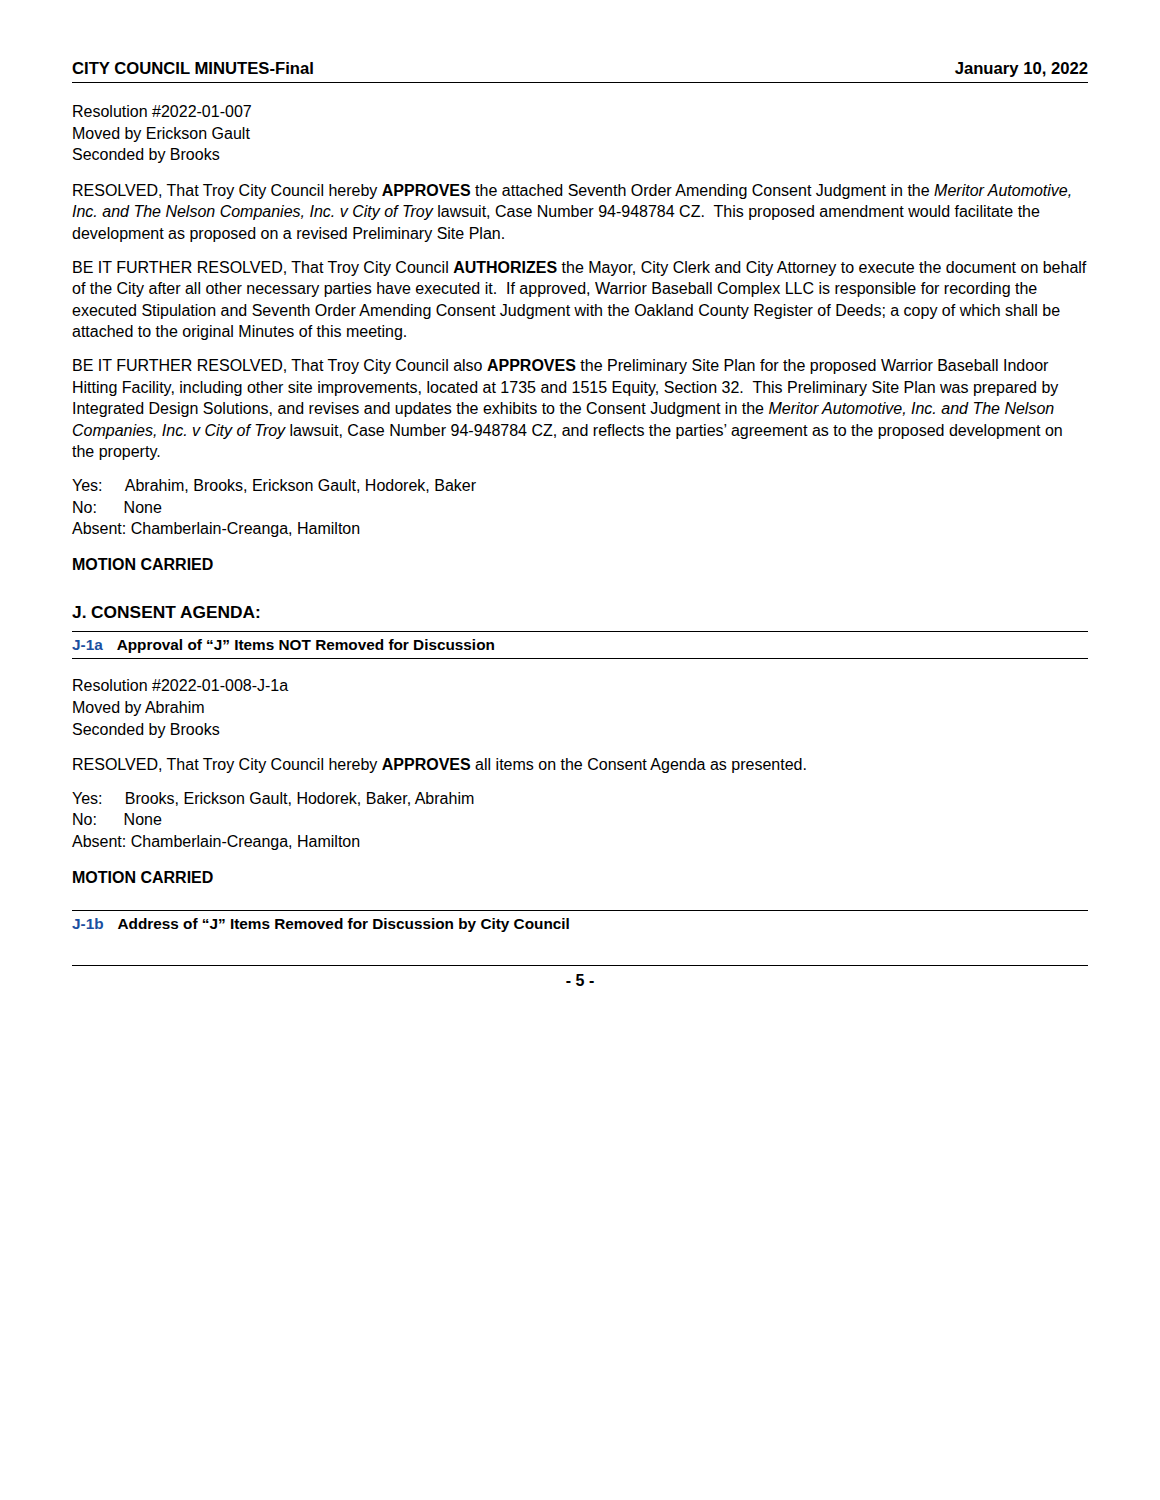CITY COUNCIL MINUTES-Final January 10, 2022
Resolution #2022-01-007
Moved by Erickson Gault
Seconded by Brooks
RESOLVED, That Troy City Council hereby APPROVES the attached Seventh Order Amending Consent Judgment in the Meritor Automotive, Inc. and The Nelson Companies, Inc. v City of Troy lawsuit, Case Number 94-948784 CZ. This proposed amendment would facilitate the development as proposed on a revised Preliminary Site Plan.
BE IT FURTHER RESOLVED, That Troy City Council AUTHORIZES the Mayor, City Clerk and City Attorney to execute the document on behalf of the City after all other necessary parties have executed it. If approved, Warrior Baseball Complex LLC is responsible for recording the executed Stipulation and Seventh Order Amending Consent Judgment with the Oakland County Register of Deeds; a copy of which shall be attached to the original Minutes of this meeting.
BE IT FURTHER RESOLVED, That Troy City Council also APPROVES the Preliminary Site Plan for the proposed Warrior Baseball Indoor Hitting Facility, including other site improvements, located at 1735 and 1515 Equity, Section 32. This Preliminary Site Plan was prepared by Integrated Design Solutions, and revises and updates the exhibits to the Consent Judgment in the Meritor Automotive, Inc. and The Nelson Companies, Inc. v City of Troy lawsuit, Case Number 94-948784 CZ, and reflects the parties’ agreement as to the proposed development on the property.
Yes: Abrahim, Brooks, Erickson Gault, Hodorek, Baker
No: None
Absent: Chamberlain-Creanga, Hamilton
MOTION CARRIED
J. CONSENT AGENDA:
J-1a Approval of “J” Items NOT Removed for Discussion
Resolution #2022-01-008-J-1a
Moved by Abrahim
Seconded by Brooks
RESOLVED, That Troy City Council hereby APPROVES all items on the Consent Agenda as presented.
Yes: Brooks, Erickson Gault, Hodorek, Baker, Abrahim
No: None
Absent: Chamberlain-Creanga, Hamilton
MOTION CARRIED
J-1b Address of “J” Items Removed for Discussion by City Council
- 5 -